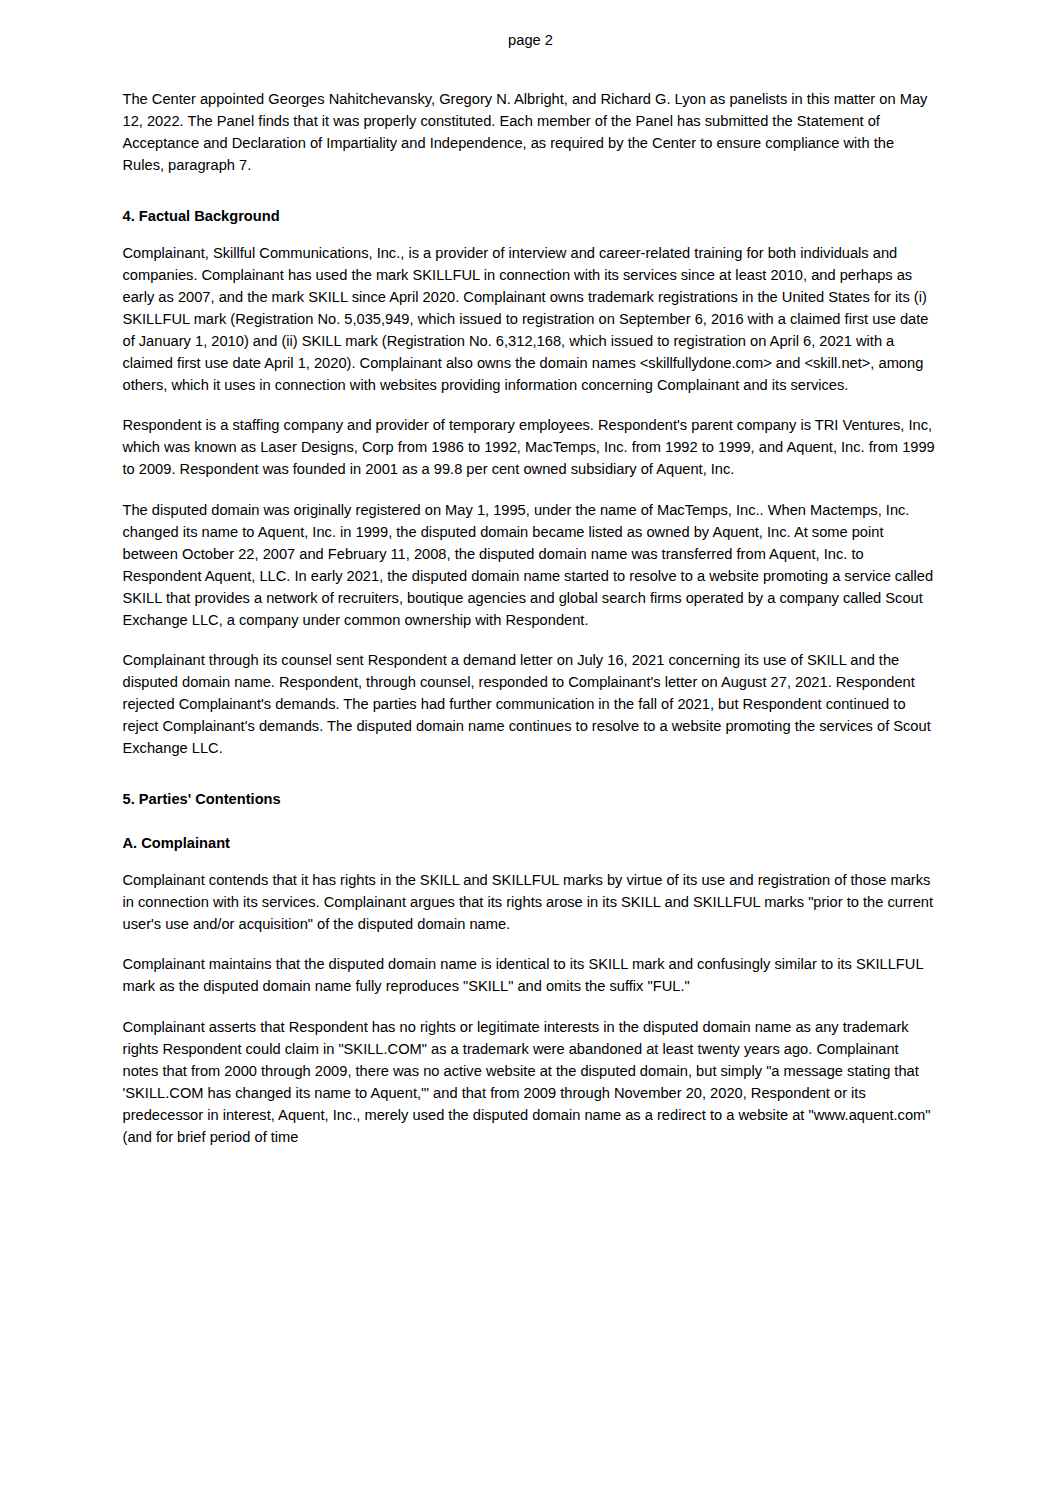page 2
The Center appointed Georges Nahitchevansky, Gregory N. Albright, and Richard G. Lyon as panelists in this matter on May 12, 2022. The Panel finds that it was properly constituted. Each member of the Panel has submitted the Statement of Acceptance and Declaration of Impartiality and Independence, as required by the Center to ensure compliance with the Rules, paragraph 7.
4. Factual Background
Complainant, Skillful Communications, Inc., is a provider of interview and career-related training for both individuals and companies. Complainant has used the mark SKILLFUL in connection with its services since at least 2010, and perhaps as early as 2007, and the mark SKILL since April 2020. Complainant owns trademark registrations in the United States for its (i) SKILLFUL mark (Registration No. 5,035,949, which issued to registration on September 6, 2016 with a claimed first use date of January 1, 2010) and (ii) SKILL mark (Registration No. 6,312,168, which issued to registration on April 6, 2021 with a claimed first use date April 1, 2020). Complainant also owns the domain names <skillfullydone.com> and <skill.net>, among others, which it uses in connection with websites providing information concerning Complainant and its services.
Respondent is a staffing company and provider of temporary employees. Respondent's parent company is TRI Ventures, Inc, which was known as Laser Designs, Corp from 1986 to 1992, MacTemps, Inc. from 1992 to 1999, and Aquent, Inc. from 1999 to 2009. Respondent was founded in 2001 as a 99.8 per cent owned subsidiary of Aquent, Inc.
The disputed domain was originally registered on May 1, 1995, under the name of MacTemps, Inc.. When Mactemps, Inc. changed its name to Aquent, Inc. in 1999, the disputed domain became listed as owned by Aquent, Inc. At some point between October 22, 2007 and February 11, 2008, the disputed domain name was transferred from Aquent, Inc. to Respondent Aquent, LLC. In early 2021, the disputed domain name started to resolve to a website promoting a service called SKILL that provides a network of recruiters, boutique agencies and global search firms operated by a company called Scout Exchange LLC, a company under common ownership with Respondent.
Complainant through its counsel sent Respondent a demand letter on July 16, 2021 concerning its use of SKILL and the disputed domain name. Respondent, through counsel, responded to Complainant's letter on August 27, 2021. Respondent rejected Complainant's demands. The parties had further communication in the fall of 2021, but Respondent continued to reject Complainant's demands. The disputed domain name continues to resolve to a website promoting the services of Scout Exchange LLC.
5. Parties' Contentions
A. Complainant
Complainant contends that it has rights in the SKILL and SKILLFUL marks by virtue of its use and registration of those marks in connection with its services. Complainant argues that its rights arose in its SKILL and SKILLFUL marks "prior to the current user's use and/or acquisition" of the disputed domain name.
Complainant maintains that the disputed domain name is identical to its SKILL mark and confusingly similar to its SKILLFUL mark as the disputed domain name fully reproduces "SKILL" and omits the suffix "FUL."
Complainant asserts that Respondent has no rights or legitimate interests in the disputed domain name as any trademark rights Respondent could claim in "SKILL.COM" as a trademark were abandoned at least twenty years ago. Complainant notes that from 2000 through 2009, there was no active website at the disputed domain, but simply "a message stating that 'SKILL.COM has changed its name to Aquent,'" and that from 2009 through November 20, 2020, Respondent or its predecessor in interest, Aquent, Inc., merely used the disputed domain name as a redirect to a website at "www.aquent.com" (and for brief period of time